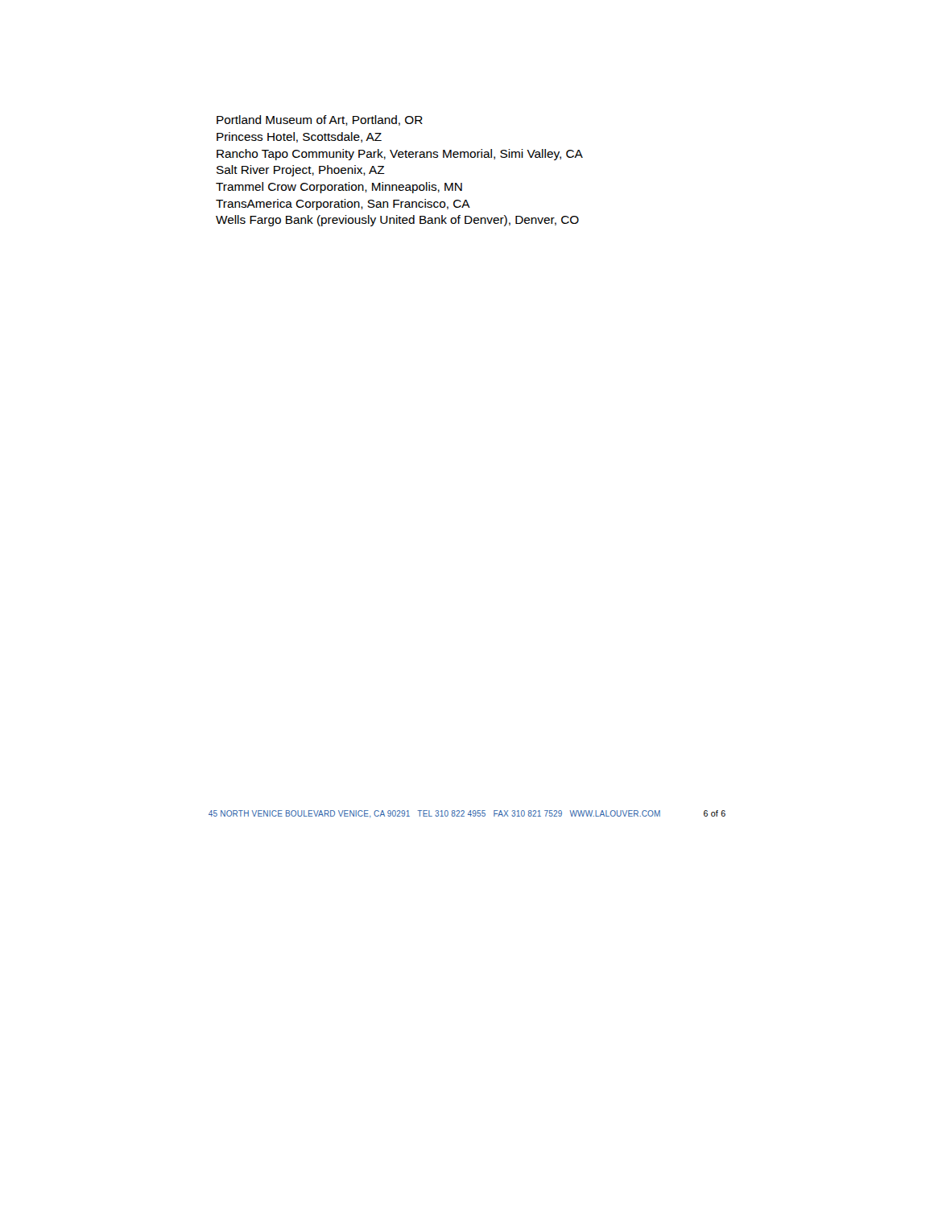Portland Museum of Art, Portland, OR
Princess Hotel, Scottsdale, AZ
Rancho Tapo Community Park, Veterans Memorial, Simi Valley, CA
Salt River Project, Phoenix, AZ
Trammel Crow Corporation, Minneapolis, MN
TransAmerica Corporation, San Francisco, CA
Wells Fargo Bank (previously United Bank of Denver), Denver, CO
45 NORTH VENICE BOULEVARD VENICE, CA 90291 TEL 310 822 4955 FAX 310 821 7529 WWW.LALOUVER.COM 6 of 6